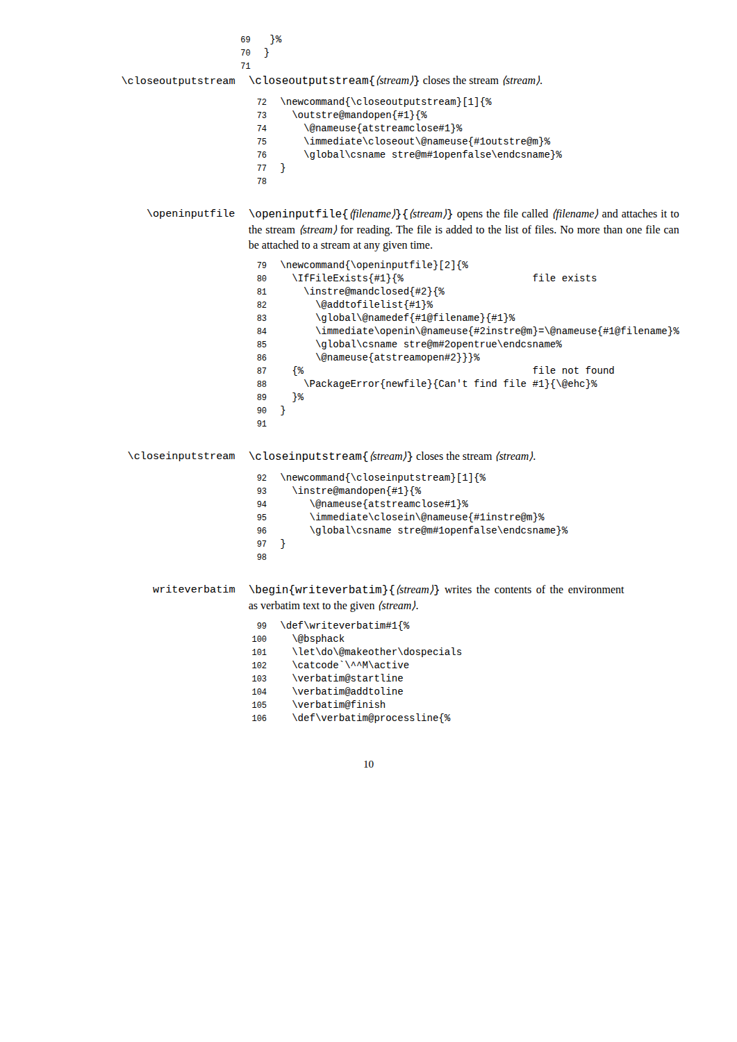69 }% 70 } 71
\closeoutputstream
\closeoutputstream{⟨stream⟩} closes the stream ⟨stream⟩.
72 \newcommand{\closeoutputstream}[1]{% 73 \outstre@mandopen{#1}{% 74 \@nameuse{atstreamclose#1}% 75 \immediate\closeout\@nameuse{#1outstre@m}% 76 \global\csname stre@m#1openfalse\endcsname}% 77 } 78
\openinputfile
\openinputfile{⟨filename⟩}{⟨stream⟩} opens the file called ⟨filename⟩ and attaches it to the stream ⟨stream⟩ for reading. The file is added to the list of files. No more than one file can be attached to a stream at any given time.
79 \newcommand{\openinputfile}[2]{% 80 \IfFileExists{#1}{% file exists 81 \instre@mandclosed{#2}{% 82 \@addtofilelist{#1}% 83 \global\@namedef{#1@filename}{#1}% 84 \immediate\openin\@nameuse{#2instre@m}=\@nameuse{#1@filename}% 85 \global\csname stre@m#2opentrue\endcsname% 86 \@nameuse{atstreamopen#2}}}% 87 {% file not found 88 \PackageError{newfile}{Can't find file #1}{\@ehc}% 89 }% 90 } 91
\closeinputstream
\closeinputstream{⟨stream⟩} closes the stream ⟨stream⟩.
92 \newcommand{\closeinputstream}[1]{% 93 \instre@mandopen{#1}{% 94 \@nameuse{atstreamclose#1}% 95 \immediate\closein\@nameuse{#1instre@m}% 96 \global\csname stre@m#1openfalse\endcsname}% 97 } 98
writeverbatim
\begin{writeverbatim}{⟨stream⟩} writes the contents of the environment as verbatim text to the given ⟨stream⟩.
99 \def\writeverbatim#1{% 100 \@bsphack 101 \let\do\@makeother\dospecials 102 \catcode`\^^M\active 103 \verbatim@startline 104 \verbatim@addtoline 105 \verbatim@finish 106 \def\verbatim@processline{%
10